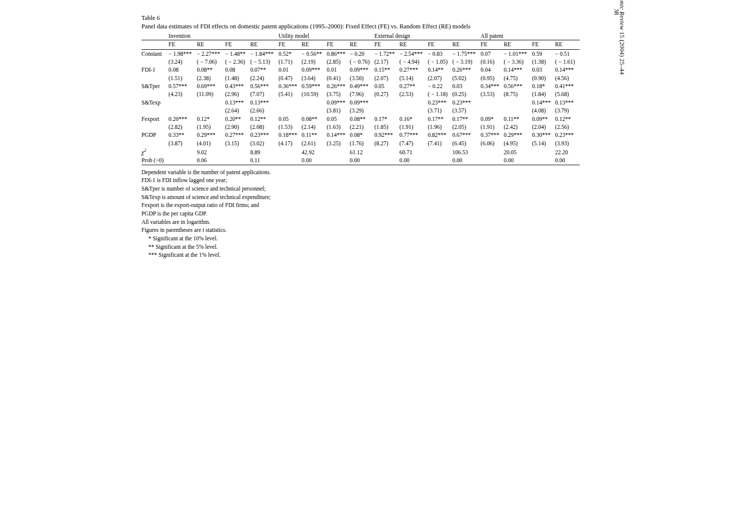38
K. Cheung, P. Lin / China Economic Review 15 (2004) 25–44
Table 6 Panel data estimates of FDI effects on domestic patent applications (1995–2000): Fixed Effect (FE) vs. Random Effect (RE) models
| | Invention | Utility model | External design | All patent |
| --- | --- | --- | --- | --- |
| | FE | RE | FE | RE | FE | RE | FE | RE | FE | RE | FE | RE | FE | RE | FE | RE |
| Constant | − 1.98*** | − 2.27*** | − 1.48** | − 1.84*** | 0.52* | − 0.56** | 0.86*** | − 0.20 | − 1.72** | − 2.54*** | − 0.83 | − 1.75*** | 0.07 | − 1.01*** | 0.59 | − 0.51 |
| | (3.24) | ( − 7.06) | ( − 2.36) | ( − 5.13) | (1.71) | (2.19) | (2.85) | ( − 0.76) | (2.17) | ( − 4.94) | ( − 1.05) | ( − 3.19) | (0.16) | ( − 3.36) | (1.38) | ( − 1.61) |
| FDI-1 | 0.08 | 0.08** | 0.08 | 0.07** | 0.01 | 0.09*** | 0.01 | 0.09*** | 0.15** | 0.27*** | 0.14** | 0.26*** | 0.04 | 0.14*** | 0.03 | 0.14*** |
| | (1.51) | (2.38) | (1.48) | (2.24) | (0.47) | (3.64) | (0.41) | (3.50) | (2.07) | (5.14) | (2.07) | (5.02) | (0.95) | (4.75) | (0.90) | (4.56) |
| S&Tper | 0.57*** | 0.69*** | 0.43*** | 0.56*** | 0.36*** | 0.59*** | 0.26*** | 0.49*** | 0.05 | 0.27** | − 0.22 | 0.03 | 0.34*** | 0.56*** | 0.18* | 0.41*** |
| | (4.23) | (11.09) | (2.96) | (7.07) | (5.41) | (10.59) | (3.75) | (7.96) | (0.27) | (2.53) | ( − 1.18) | (0.25) | (3.53) | (8.75) | (1.84) | (5.68) |
| S&Texp | | | 0.13*** | 0.13*** | | | 0.09*** | 0.09*** | | | 0.23*** | 0.23*** | | | 0.14*** | 0.13*** |
| | | | (2.64) | (2.66) | | | (3.81) | (3.29) | | | (3.71) | (3.57) | | | (4.08) | (3.79) |
| Fexport | 0.20*** | 0.12* | 0.20** | 0.12** | 0.05 | 0.08** | 0.05 | 0.08** | 0.17* | 0.16* | 0.17** | 0.17** | 0.09* | 0.11** | 0.09** | 0.12** |
| | (2.82) | (1.95) | (2.90) | (2.08) | (1.53) | (2.14) | (1.63) | (2.21) | (1.85) | (1.91) | (1.96) | (2.05) | (1.91) | (2.42) | (2.04) | (2.56) |
| PGDP | 0.33** | 0.29*** | 0.27*** | 0.23*** | 0.18*** | 0.11** | 0.14*** | 0.08* | 0.92*** | 0.77*** | 0.82*** | 0.67*** | 0.37*** | 0.29*** | 0.30*** | 0.23*** |
| | (3.87) | (4.01) | (3.15) | (3.02) | (4.17) | (2.61) | (3.25) | (1.76) | (8.27) | (7.47) | (7.41) | (6.45) | (6.06) | (4.95) | (5.14) | (3.93) |
| χ 2 | | 9.02 | | 8.89 | | 42.92 | | 61.12 | | 60.71 | | 106.53 | | 20.05 | | 22.20 |
| Prob (>0) | | 0.06 | | 0.11 | | 0.00 | | 0.00 | | 0.00 | | 0.00 | | 0.00 | | 0.00 |
Dependent variable is the number of patent applications.
FDI-1 is FDI inflow lagged one year;
S&Tper is number of science and technical personnel;
S&Texp is amount of science and technical expenditure;
Fexport is the export-output ratio of FDI firms; and
PGDP is the per capita GDP.
All variables are in logarithm.
Figures in parentheses are t statistics.
* Significant at the 10% level.
** Significant at the 5% level.
*** Significant at the 1% level.